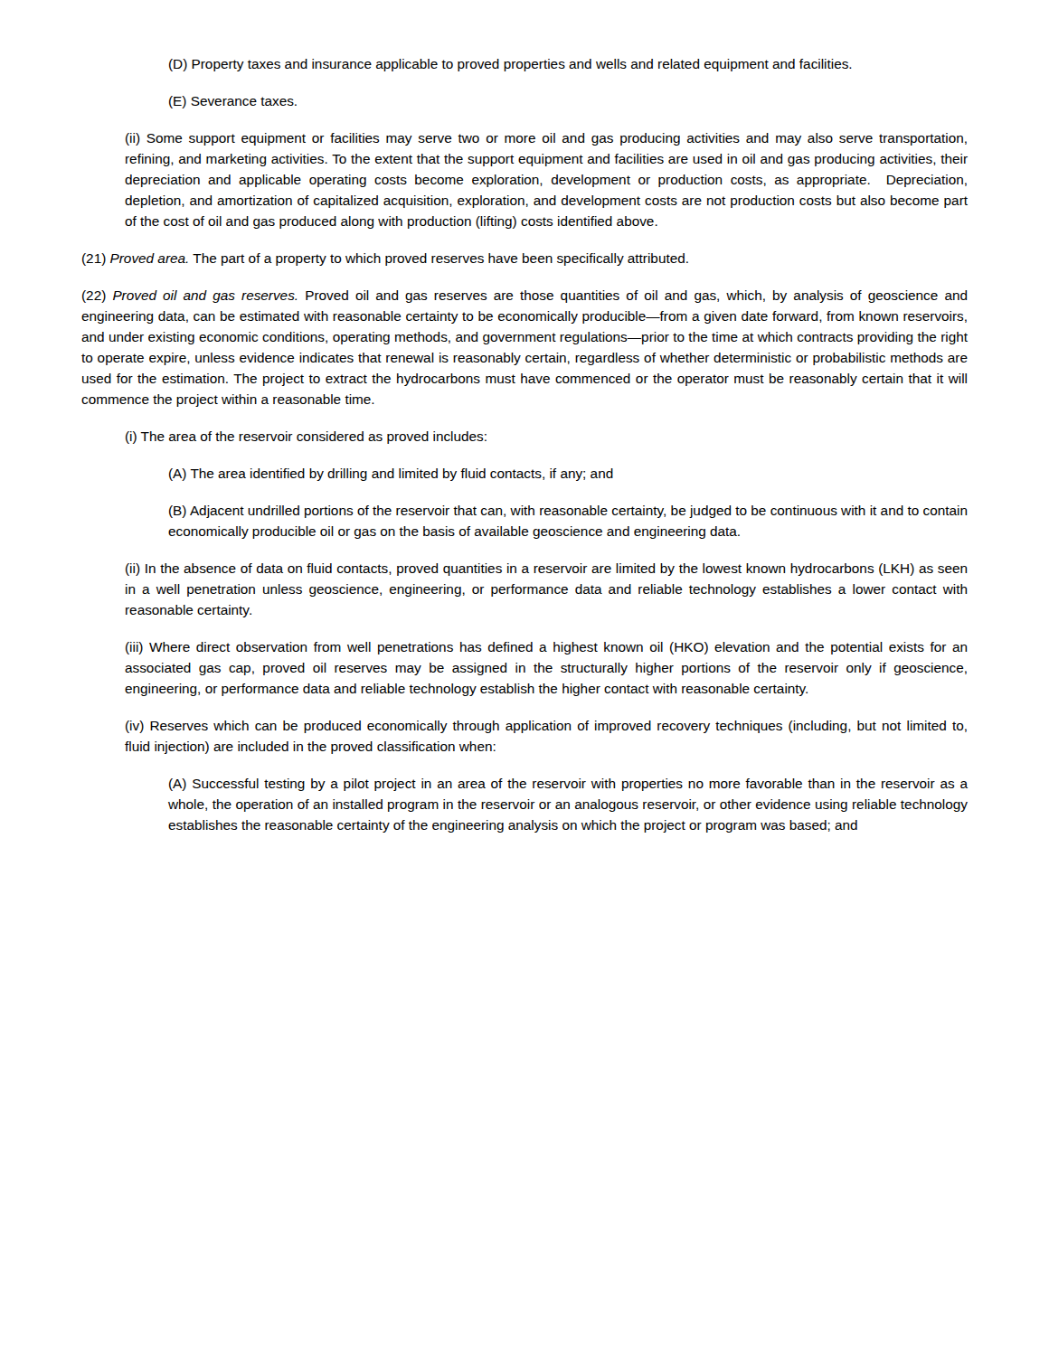(D) Property taxes and insurance applicable to proved properties and wells and related equipment and facilities.
(E) Severance taxes.
(ii) Some support equipment or facilities may serve two or more oil and gas producing activities and may also serve transportation, refining, and marketing activities. To the extent that the support equipment and facilities are used in oil and gas producing activities, their depreciation and applicable operating costs become exploration, development or production costs, as appropriate. Depreciation, depletion, and amortization of capitalized acquisition, exploration, and development costs are not production costs but also become part of the cost of oil and gas produced along with production (lifting) costs identified above.
(21) Proved area. The part of a property to which proved reserves have been specifically attributed.
(22) Proved oil and gas reserves. Proved oil and gas reserves are those quantities of oil and gas, which, by analysis of geoscience and engineering data, can be estimated with reasonable certainty to be economically producible—from a given date forward, from known reservoirs, and under existing economic conditions, operating methods, and government regulations—prior to the time at which contracts providing the right to operate expire, unless evidence indicates that renewal is reasonably certain, regardless of whether deterministic or probabilistic methods are used for the estimation. The project to extract the hydrocarbons must have commenced or the operator must be reasonably certain that it will commence the project within a reasonable time.
(i) The area of the reservoir considered as proved includes:
(A) The area identified by drilling and limited by fluid contacts, if any; and
(B) Adjacent undrilled portions of the reservoir that can, with reasonable certainty, be judged to be continuous with it and to contain economically producible oil or gas on the basis of available geoscience and engineering data.
(ii) In the absence of data on fluid contacts, proved quantities in a reservoir are limited by the lowest known hydrocarbons (LKH) as seen in a well penetration unless geoscience, engineering, or performance data and reliable technology establishes a lower contact with reasonable certainty.
(iii) Where direct observation from well penetrations has defined a highest known oil (HKO) elevation and the potential exists for an associated gas cap, proved oil reserves may be assigned in the structurally higher portions of the reservoir only if geoscience, engineering, or performance data and reliable technology establish the higher contact with reasonable certainty.
(iv) Reserves which can be produced economically through application of improved recovery techniques (including, but not limited to, fluid injection) are included in the proved classification when:
(A) Successful testing by a pilot project in an area of the reservoir with properties no more favorable than in the reservoir as a whole, the operation of an installed program in the reservoir or an analogous reservoir, or other evidence using reliable technology establishes the reasonable certainty of the engineering analysis on which the project or program was based; and